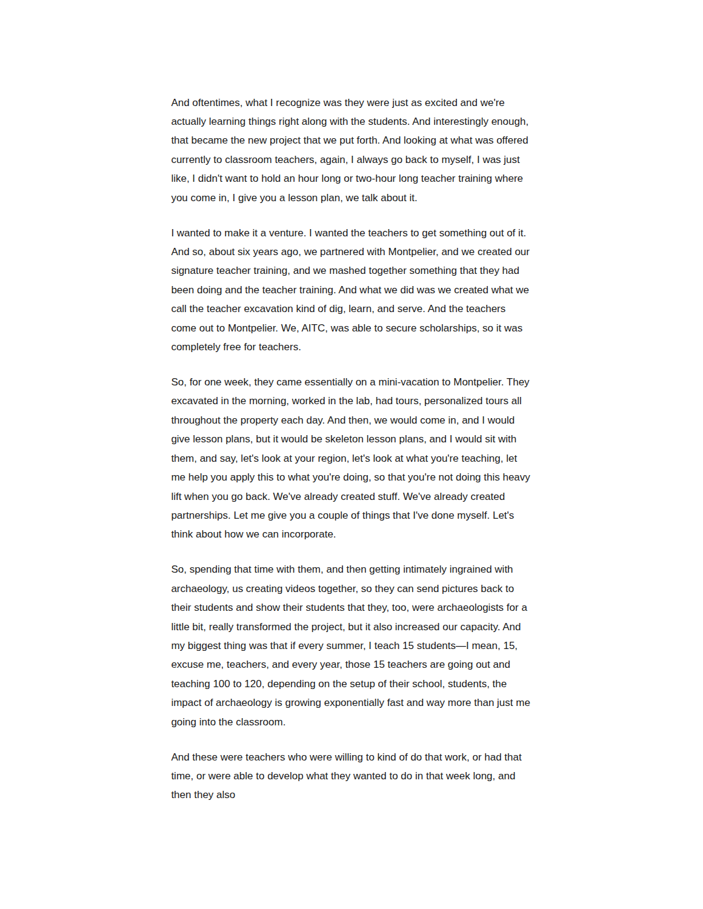And oftentimes, what I recognize was they were just as excited and we're actually learning things right along with the students. And interestingly enough, that became the new project that we put forth. And looking at what was offered currently to classroom teachers, again, I always go back to myself, I was just like, I didn't want to hold an hour long or two-hour long teacher training where you come in, I give you a lesson plan, we talk about it.
I wanted to make it a venture. I wanted the teachers to get something out of it. And so, about six years ago, we partnered with Montpelier, and we created our signature teacher training, and we mashed together something that they had been doing and the teacher training. And what we did was we created what we call the teacher excavation kind of dig, learn, and serve. And the teachers come out to Montpelier. We, AITC, was able to secure scholarships, so it was completely free for teachers.
So, for one week, they came essentially on a mini-vacation to Montpelier. They excavated in the morning, worked in the lab, had tours, personalized tours all throughout the property each day. And then, we would come in, and I would give lesson plans, but it would be skeleton lesson plans, and I would sit with them, and say, let's look at your region, let's look at what you're teaching, let me help you apply this to what you're doing, so that you're not doing this heavy lift when you go back. We've already created stuff. We've already created partnerships. Let me give you a couple of things that I've done myself. Let's think about how we can incorporate.
So, spending that time with them, and then getting intimately ingrained with archaeology, us creating videos together, so they can send pictures back to their students and show their students that they, too, were archaeologists for a little bit, really transformed the project, but it also increased our capacity. And my biggest thing was that if every summer, I teach 15 students—I mean, 15, excuse me, teachers, and every year, those 15 teachers are going out and teaching 100 to 120, depending on the setup of their school, students, the impact of archaeology is growing exponentially fast and way more than just me going into the classroom.
And these were teachers who were willing to kind of do that work, or had that time, or were able to develop what they wanted to do in that week long, and then they also